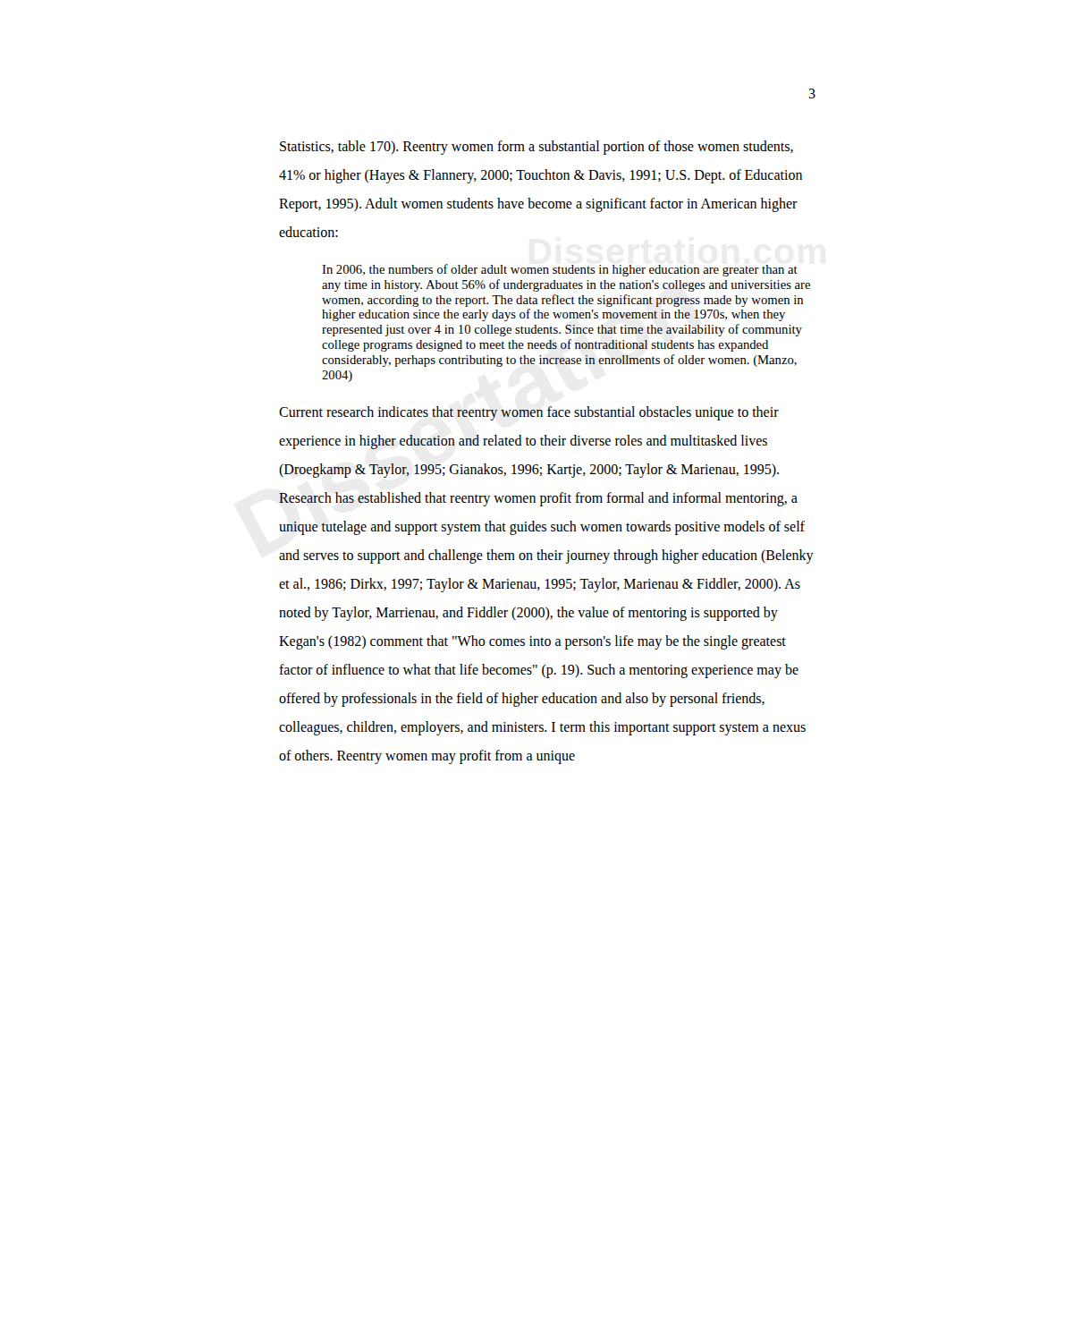Dissertation
Dissertation.com
3
Statistics, table 170). Reentry women form a substantial portion of those women students, 41% or higher (Hayes & Flannery, 2000; Touchton & Davis, 1991; U.S. Dept. of Education Report, 1995). Adult women students have become a significant factor in American higher education:
In 2006, the numbers of older adult women students in higher education are greater than at any time in history. About 56% of undergraduates in the nation's colleges and universities are women, according to the report. The data reflect the significant progress made by women in higher education since the early days of the women's movement in the 1970s, when they represented just over 4 in 10 college students. Since that time the availability of community college programs designed to meet the needs of nontraditional students has expanded considerably, perhaps contributing to the increase in enrollments of older women. (Manzo, 2004)
Current research indicates that reentry women face substantial obstacles unique to their experience in higher education and related to their diverse roles and multitasked lives (Droegkamp & Taylor, 1995; Gianakos, 1996; Kartje, 2000; Taylor & Marienau, 1995). Research has established that reentry women profit from formal and informal mentoring, a unique tutelage and support system that guides such women towards positive models of self and serves to support and challenge them on their journey through higher education (Belenky et al., 1986; Dirkx, 1997; Taylor & Marienau, 1995; Taylor, Marienau & Fiddler, 2000). As noted by Taylor, Marrienau, and Fiddler (2000), the value of mentoring is supported by Kegan's (1982) comment that "Who comes into a person's life may be the single greatest factor of influence to what that life becomes" (p. 19). Such a mentoring experience may be offered by professionals in the field of higher education and also by personal friends, colleagues, children, employers, and ministers. I term this important support system a nexus of others. Reentry women may profit from a unique